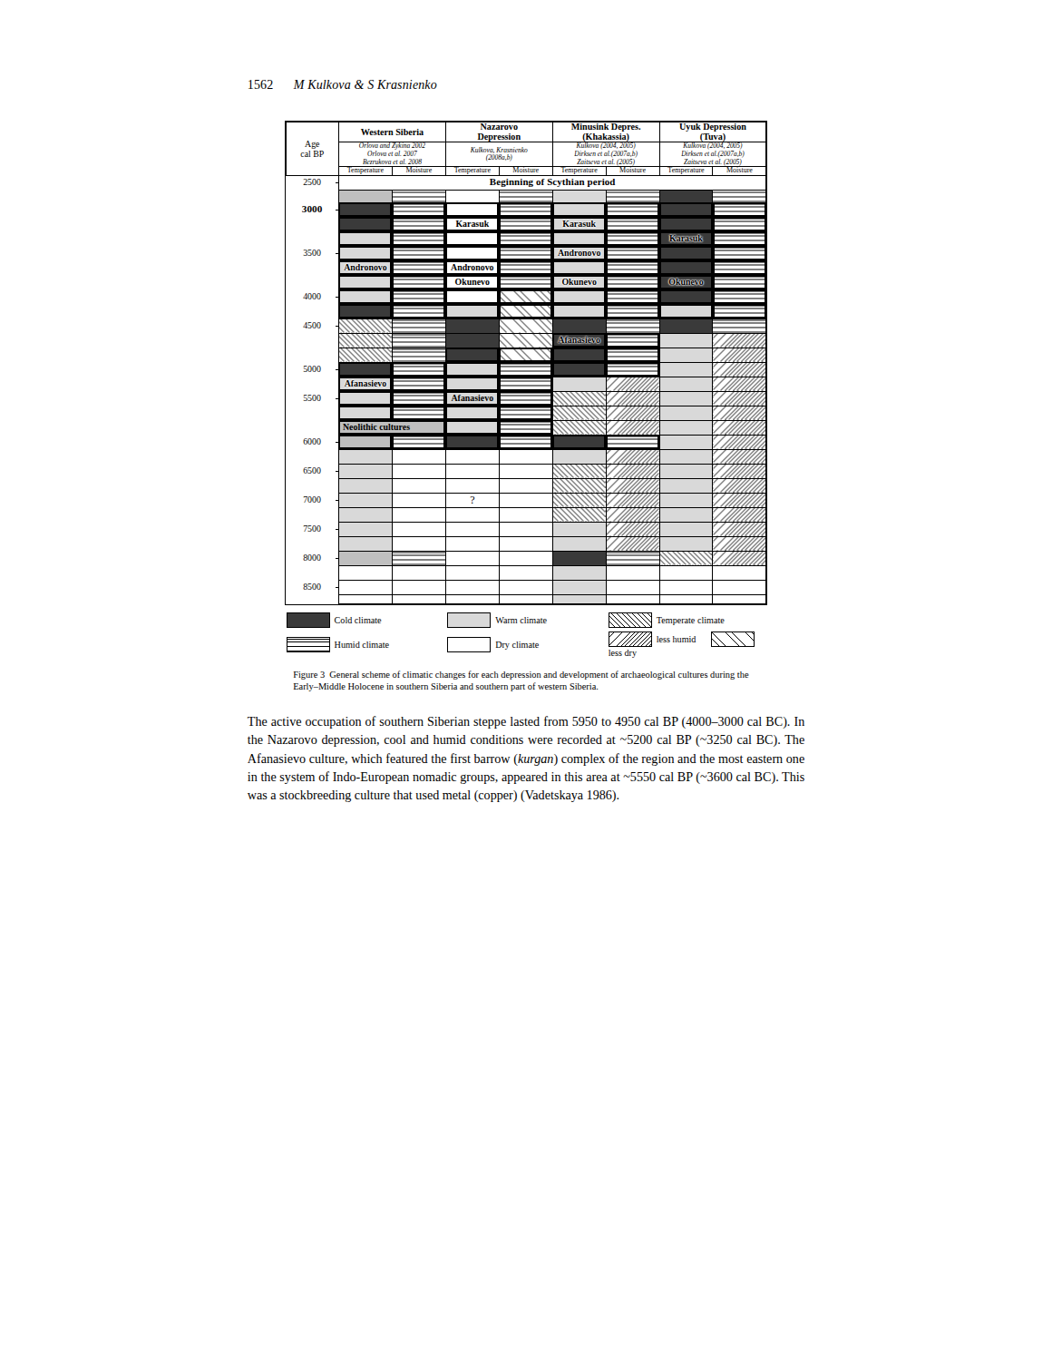1562 M Kulkova & S Krasnienko
| Age cal BP | Western Siberia | Nazarovo Depression | Minusink Depres. (Khakassia) | Uyuk Depression (Tuva) |
| Orlova and Zykina 2002 Orlova et al. 2007 Bezrukova et al. 2008 | Kulkova, Krasnienko (2008a,b) | Kulkova (2004, 2005) Dirksen et al.(2007a,b) Zaitseva et al. (2005) | Kulkova (2004, 2005) Dirksen et al.(2007a,b) Zaitseva et al. (2005) |
| Temperature | Moisture | Temperature | Moisture | Temperature | Moisture | Temperature | Moisture |
| 2500 | Beginning of Scythian period |
| 3000 | | | | | | | | |
| | | | Karasuk | | Karasuk | | | |
| | | | | | | | Karasuk | |
| 3500 | | | | | Andronovo | | | |
| | Andronovo | | Andronovo | | | | | |
| | | | Okunevo | | Okunevo | | Okunevo | |
| 4000 | | | | | | | | |
| 4500 | | | | | | | | |
| | | | | | Afanasievo | | | |
| 5000 | | | | | | | | |
| | Afanasievo | | | | | | | |
| 5500 | | | Afanasievo | | | | | |
| | Neolithic cultures | | | | | | |
| 6000 | | | | | | | | |
| 6500 | | | | | | | | |
| 7000 | | | ? | | | | | |
| 7500 | | | | | | | | |
| 8000 | | | | | | | | |
| 8500 | | | | | | | | |
| Cold climate | Warm climate | Temperate climate |
| Humid climate | Dry climate | less humid less dry |
Figure 3 General scheme of climatic changes for each depression and development of archaeological cultures during the Early–Middle Holocene in southern Siberia and southern part of western Siberia.
The active occupation of southern Siberian steppe lasted from 5950 to 4950 cal BP (4000–3000 cal BC). In the Nazarovo depression, cool and humid conditions were recorded at ~5200 cal BP (~3250 cal BC). The Afanasievo culture, which featured the first barrow (kurgan) complex of the region and the most eastern one in the system of Indo-European nomadic groups, appeared in this area at ~5550 cal BP (~3600 cal BC). This was a stockbreeding culture that used metal (copper) (Vadetskaya 1986).